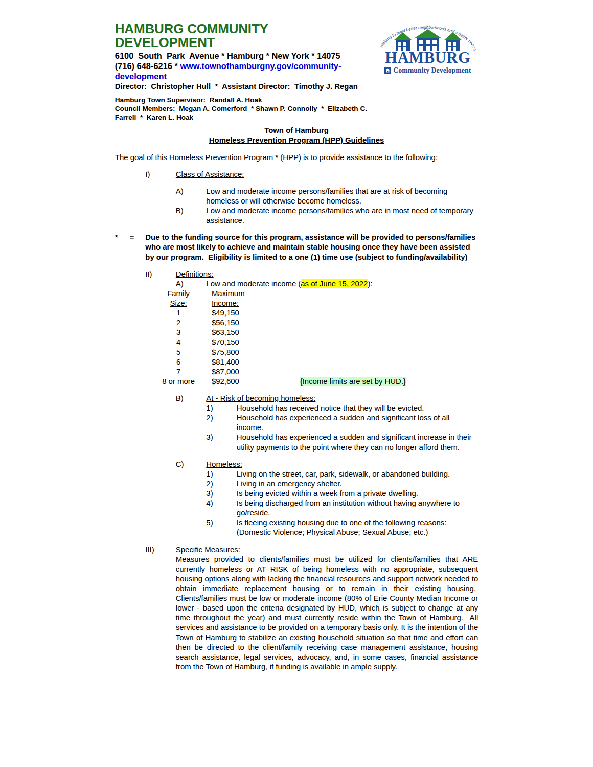Helping to build better neighborhoods and a better community
HAMBURG
Community Development
HAMBURG COMMUNITY DEVELOPMENT
6100 South Park Avenue * Hamburg * New York * 14075
(716) 648-6216 * www.townofhamburgny.gov/community-development
Director: Christopher Hull * Assistant Director: Timothy J. Regan
Hamburg Town Supervisor: Randall A. Hoak
Council Members: Megan A. Comerford * Shawn P. Connolly * Elizabeth C. Farrell * Karen L. Hoak
Town of Hamburg Homeless Prevention Program (HPP) Guidelines
The goal of this Homeless Prevention Program * (HPP) is to provide assistance to the following:
| I) | Class of Assistance: |
| | A) | Low and moderate income persons/families that are at risk of becoming homeless or will otherwise become homeless. |
| | B) | Low and moderate income persons/families who are in most need of temporary assistance. |
| * | = | Due to the funding source for this program, assistance will be provided to persons/families who are most likely to achieve and maintain stable housing once they have been assisted by our program. Eligibility is limited to a one (1) time use (subject to funding/availability) |
| II) | Definitions: |
| | / A) / Low and moderate income ( as of June 15, 2022 ): / |
| Family | Maximum | |
| Size: | Income: | |
| 1 | $49,150 | |
| 2 | $56,150 | |
| 3 | $63,150 | |
| 4 | $70,150 | |
| 5 | $75,800 | |
| 6 | $81,400 | |
| 7 | $87,000 | |
| 8 or more | $92,600 | {Income limits are set by HUD.} |
| | B) | At - Risk of becoming homeless: |
| | | / 1) / Household has received notice that they will be evicted. / / 2) / Household has experienced a sudden and significant loss of all income. / / 3) / Household has experienced a sudden and significant increase in their utility payments to the point where they can no longer afford them. / |
| | C) | Homeless: |
| | | / 1) / Living on the street, car, park, sidewalk, or abandoned building. / / 2) / Living in an emergency shelter. / / 3) / Is being evicted within a week from a private dwelling. / / 4) / Is being discharged from an institution without having anywhere to go/reside. / / 5) / Is fleeing existing housing due to one of the following reasons: (Domestic Violence; Physical Abuse; Sexual Abuse; etc.) / |
| III) | Specific Measures: Measures provided to clients/families must be utilized for clients/families that ARE currently homeless or AT RISK of being homeless with no appropriate, subsequent housing options along with lacking the financial resources and support network needed to obtain immediate replacement housing or to remain in their existing housing. Clients/families must be low or moderate income (80% of Erie County Median Income or lower - based upon the criteria designated by HUD, which is subject to change at any time throughout the year) and must currently reside within the Town of Hamburg. All services and assistance to be provided on a temporary basis only. It is the intention of the Town of Hamburg to stabilize an existing household situation so that time and effort can then be directed to the client/family receiving case management assistance, housing search assistance, legal services, advocacy, and, in some cases, financial assistance from the Town of Hamburg, if funding is available in ample supply. |